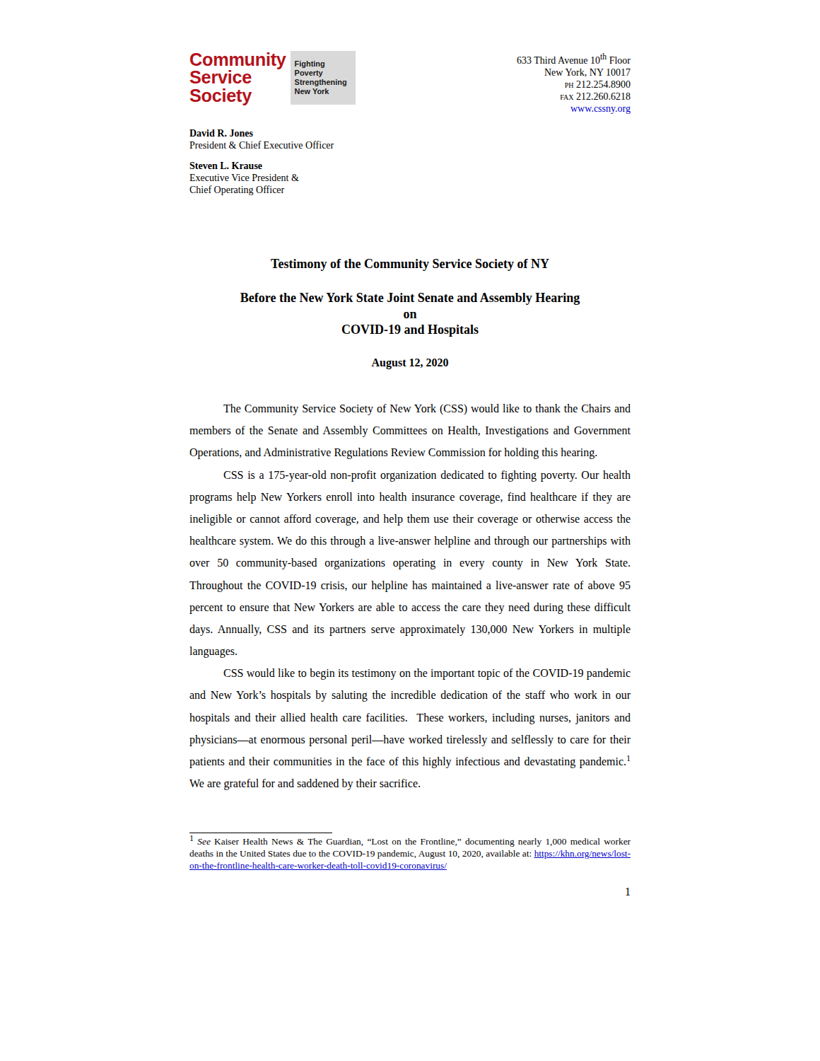Community Service Society
Fighting Poverty Strengthening New York
633 Third Avenue 10th Floor
New York, NY 10017
ph 212.254.8900
fax 212.260.6218
www.cssny.org
David R. Jones
President & Chief Executive Officer
Steven L. Krause
Executive Vice President &
Chief Operating Officer
Testimony of the Community Service Society of NY
Before the New York State Joint Senate and Assembly Hearing
on
COVID-19 and Hospitals
August 12, 2020
The Community Service Society of New York (CSS) would like to thank the Chairs and members of the Senate and Assembly Committees on Health, Investigations and Government Operations, and Administrative Regulations Review Commission for holding this hearing.
CSS is a 175-year-old non-profit organization dedicated to fighting poverty. Our health programs help New Yorkers enroll into health insurance coverage, find healthcare if they are ineligible or cannot afford coverage, and help them use their coverage or otherwise access the healthcare system. We do this through a live-answer helpline and through our partnerships with over 50 community-based organizations operating in every county in New York State. Throughout the COVID-19 crisis, our helpline has maintained a live-answer rate of above 95 percent to ensure that New Yorkers are able to access the care they need during these difficult days. Annually, CSS and its partners serve approximately 130,000 New Yorkers in multiple languages.
CSS would like to begin its testimony on the important topic of the COVID-19 pandemic and New York’s hospitals by saluting the incredible dedication of the staff who work in our hospitals and their allied health care facilities. These workers, including nurses, janitors and physicians—at enormous personal peril—have worked tirelessly and selflessly to care for their patients and their communities in the face of this highly infectious and devastating pandemic.1 We are grateful for and saddened by their sacrifice.
1 See Kaiser Health News & The Guardian, “Lost on the Frontline,” documenting nearly 1,000 medical worker deaths in the United States due to the COVID-19 pandemic, August 10, 2020, available at: https://khn.org/news/lost-on-the-frontline-health-care-worker-death-toll-covid19-coronavirus/
1